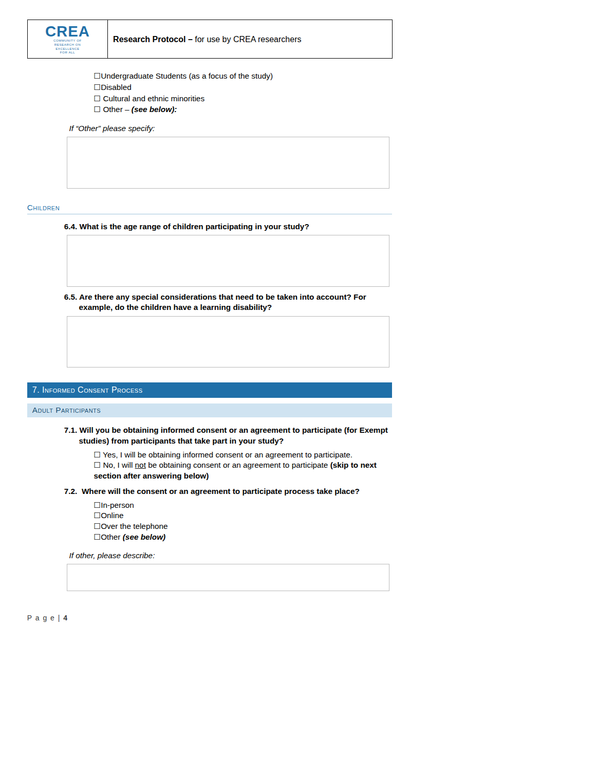CREA
Community of
Research on
Excellence
for All
Research Protocol – for use by CREA researchers
☐Undergraduate Students (as a focus of the study)
☐Disabled
☐ Cultural and ethnic minorities
☐ Other – (see below):
If “Other” please specify:
Children
6.4. What is the age range of children participating in your study?
6.5. Are there any special considerations that need to be taken into account? For example, do the children have a learning disability?
7. Informed Consent Process
Adult Participants
7.1. Will you be obtaining informed consent or an agreement to participate (for Exempt studies) from participants that take part in your study?
☐ Yes, I will be obtaining informed consent or an agreement to participate.
☐ No, I will not be obtaining consent or an agreement to participate (skip to next section after answering below)
7.2. Where will the consent or an agreement to participate process take place?
☐In-person
☐Online
☐Over the telephone
☐Other (see below)
If other, please describe:
P a g e | 4